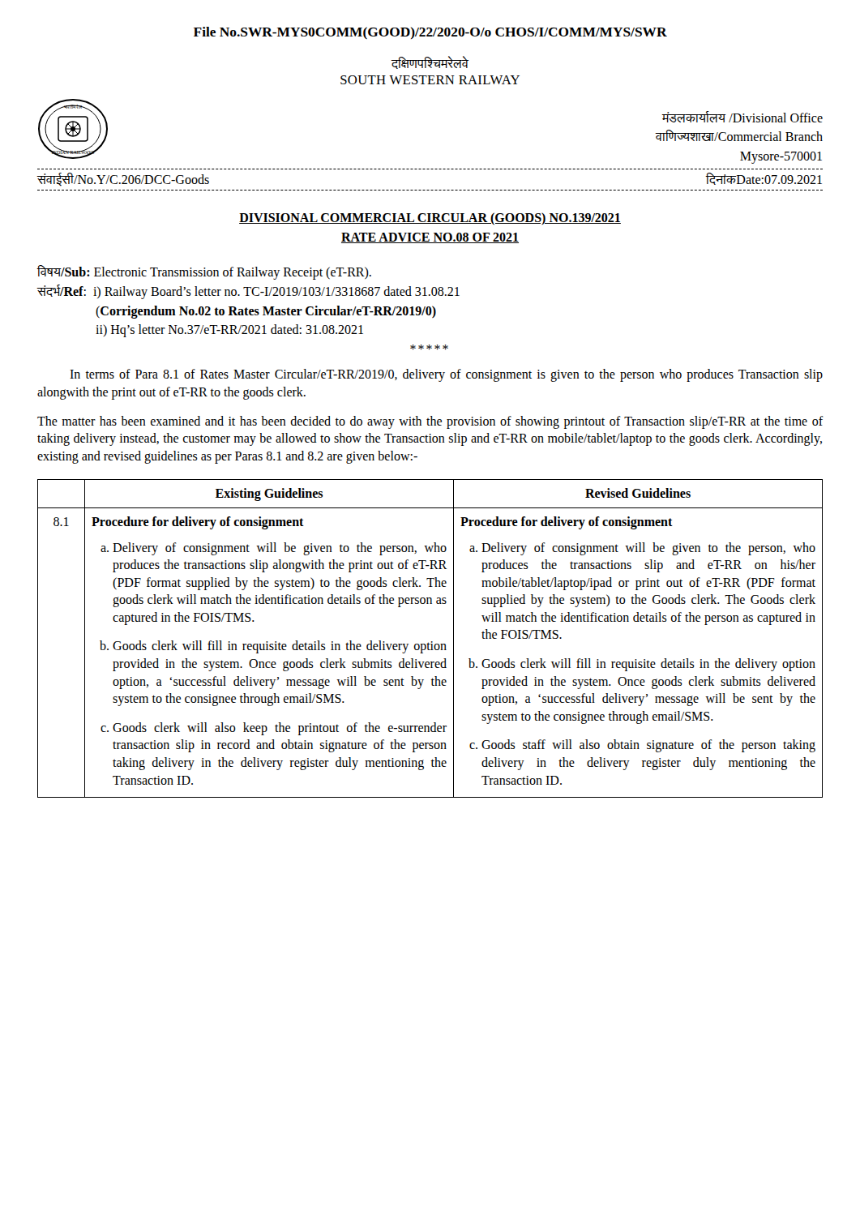File No.SWR-MYS0COMM(GOOD)/22/2020-O/o CHOS/I/COMM/MYS/SWR
दक्षिणपश्चिमरेलवे
SOUTH WESTERN RAILWAY
भारतीय रेल INDIAN RAILWAYS
मंडलकार्यालय /Divisional Office
वाणिज्यशाखा/Commercial Branch
Mysore-570001
संवाईसी/No.Y/C.206/DCC-Goods दिनांकDate:07.09.2021
DIVISIONAL COMMERCIAL CIRCULAR (GOODS) NO.139/2021
RATE ADVICE NO.08 OF 2021
विषय/Sub: Electronic Transmission of Railway Receipt (eT-RR).
संदर्भ/Ref: i) Railway Board’s letter no. TC-I/2019/103/1/3318687 dated 31.08.21
(Corrigendum No.02 to Rates Master Circular/eT-RR/2019/0)
ii) Hq’s letter No.37/eT-RR/2021 dated: 31.08.2021
*****
In terms of Para 8.1 of Rates Master Circular/eT-RR/2019/0, delivery of consignment is given to the person who produces Transaction slip alongwith the print out of eT-RR to the goods clerk.
The matter has been examined and it has been decided to do away with the provision of showing printout of Transaction slip/eT-RR at the time of taking delivery instead, the customer may be allowed to show the Transaction slip and eT-RR on mobile/tablet/laptop to the goods clerk. Accordingly, existing and revised guidelines as per Paras 8.1 and 8.2 are given below:-
| | Existing Guidelines | Revised Guidelines |
| --- | --- | --- |
| 8.1 | Procedure for delivery of consignment Delivery of consignment will be given to the person, who produces the transactions slip alongwith the print out of eT-RR (PDF format supplied by the system) to the goods clerk. The goods clerk will match the identification details of the person as captured in the FOIS/TMS. Goods clerk will fill in requisite details in the delivery option provided in the system. Once goods clerk submits delivered option, a ‘successful delivery’ message will be sent by the system to the consignee through email/SMS. Goods clerk will also keep the printout of the e-surrender transaction slip in record and obtain signature of the person taking delivery in the delivery register duly mentioning the Transaction ID. | Procedure for delivery of consignment Delivery of consignment will be given to the person, who produces the transactions slip and eT-RR on his/her mobile/tablet/laptop/ipad or print out of eT-RR (PDF format supplied by the system) to the Goods clerk. The Goods clerk will match the identification details of the person as captured in the FOIS/TMS. Goods clerk will fill in requisite details in the delivery option provided in the system. Once goods clerk submits delivered option, a ‘successful delivery’ message will be sent by the system to the consignee through email/SMS. Goods staff will also obtain signature of the person taking delivery in the delivery register duly mentioning the Transaction ID. |